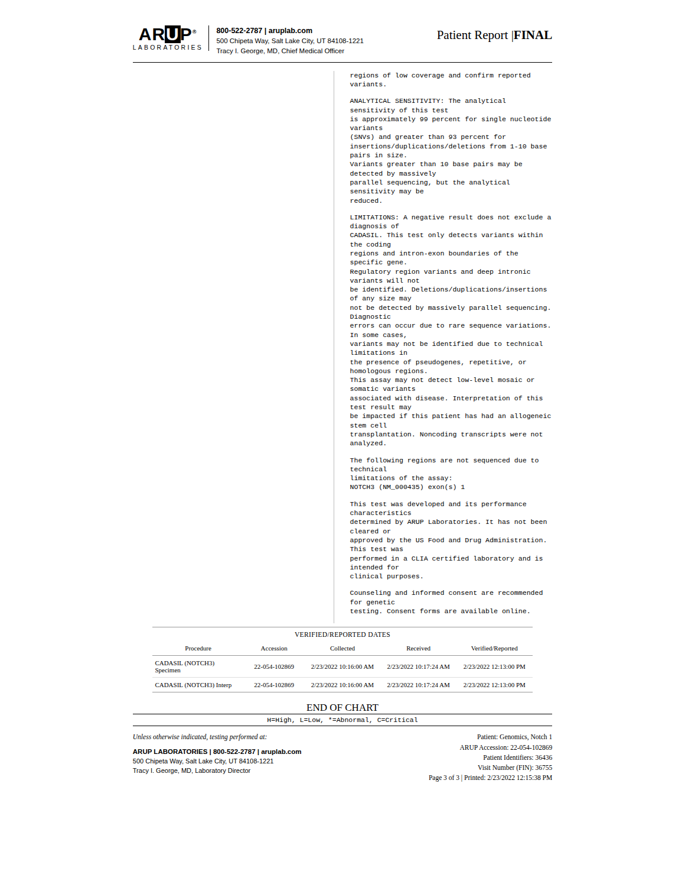ARUP®
LABORATORIES
800-522-2787 | aruplab.com
500 Chipeta Way, Salt Lake City, UT 84108-1221
Tracy I. George, MD, Chief Medical Officer
Patient Report |FINAL
regions of low coverage and confirm reported variants.
ANALYTICAL SENSITIVITY: The analytical sensitivity of this test
is approximately 99 percent for single nucleotide variants
(SNVs) and greater than 93 percent for
insertions/duplications/deletions from 1-10 base pairs in size.
Variants greater than 10 base pairs may be detected by massively
parallel sequencing, but the analytical sensitivity may be
reduced.
LIMITATIONS: A negative result does not exclude a diagnosis of
CADASIL. This test only detects variants within the coding
regions and intron-exon boundaries of the specific gene.
Regulatory region variants and deep intronic variants will not
be identified. Deletions/duplications/insertions of any size may
not be detected by massively parallel sequencing. Diagnostic
errors can occur due to rare sequence variations. In some cases,
variants may not be identified due to technical limitations in
the presence of pseudogenes, repetitive, or homologous regions.
This assay may not detect low-level mosaic or somatic variants
associated with disease. Interpretation of this test result may
be impacted if this patient has had an allogeneic stem cell
transplantation. Noncoding transcripts were not analyzed.
The following regions are not sequenced due to technical
limitations of the assay:
NOTCH3 (NM_000435) exon(s) 1
This test was developed and its performance characteristics
determined by ARUP Laboratories. It has not been cleared or
approved by the US Food and Drug Administration. This test was
performed in a CLIA certified laboratory and is intended for
clinical purposes.
Counseling and informed consent are recommended for genetic
testing. Consent forms are available online.
VERIFIED/REPORTED DATES
| Procedure | Accession | Collected | Received | Verified/Reported |
| --- | --- | --- | --- | --- |
| CADASIL (NOTCH3) Specimen | 22-054-102869 | 2/23/2022 10:16:00 AM | 2/23/2022 10:17:24 AM | 2/23/2022 12:13:00 PM |
| CADASIL (NOTCH3) Interp | 22-054-102869 | 2/23/2022 10:16:00 AM | 2/23/2022 10:17:24 AM | 2/23/2022 12:13:00 PM |
END OF CHART
H=High, L=Low, *=Abnormal, C=Critical
Unless otherwise indicated, testing performed at:
ARUP LABORATORIES | 800-522-2787 | aruplab.com
500 Chipeta Way, Salt Lake City, UT 84108-1221
Tracy I. George, MD, Laboratory Director
Patient: Genomics, Notch 1
ARUP Accession: 22-054-102869
Patient Identifiers: 36436
Visit Number (FIN): 36755
Page 3 of 3 | Printed: 2/23/2022 12:15:38 PM